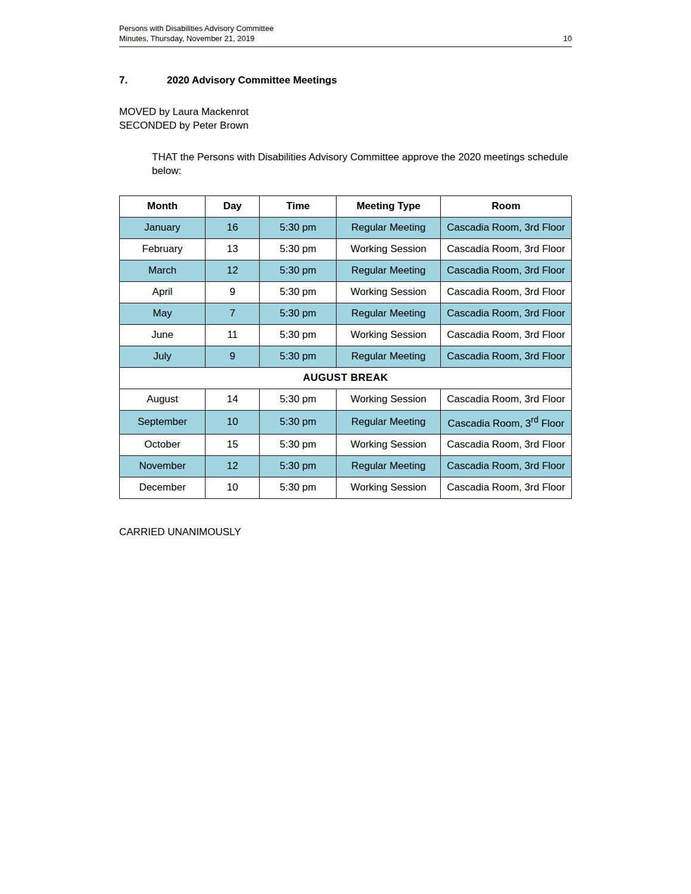Persons with Disabilities Advisory Committee
Minutes, Thursday, November 21, 2019
10
7. 2020 Advisory Committee Meetings
MOVED by Laura Mackenrot
SECONDED by Peter Brown
THAT the Persons with Disabilities Advisory Committee approve the 2020 meetings schedule below:
| Month | Day | Time | Meeting Type | Room |
| --- | --- | --- | --- | --- |
| January | 16 | 5:30 pm | Regular Meeting | Cascadia Room, 3rd Floor |
| February | 13 | 5:30 pm | Working Session | Cascadia Room, 3rd Floor |
| March | 12 | 5:30 pm | Regular Meeting | Cascadia Room, 3rd Floor |
| April | 9 | 5:30 pm | Working Session | Cascadia Room, 3rd Floor |
| May | 7 | 5:30 pm | Regular Meeting | Cascadia Room, 3rd Floor |
| June | 11 | 5:30 pm | Working Session | Cascadia Room, 3rd Floor |
| July | 9 | 5:30 pm | Regular Meeting | Cascadia Room, 3rd Floor |
| AUGUST BREAK |
| August | 14 | 5:30 pm | Working Session | Cascadia Room, 3rd Floor |
| September | 10 | 5:30 pm | Regular Meeting | Cascadia Room, 3 rd Floor |
| October | 15 | 5:30 pm | Working Session | Cascadia Room, 3rd Floor |
| November | 12 | 5:30 pm | Regular Meeting | Cascadia Room, 3rd Floor |
| December | 10 | 5:30 pm | Working Session | Cascadia Room, 3rd Floor |
CARRIED UNANIMOUSLY